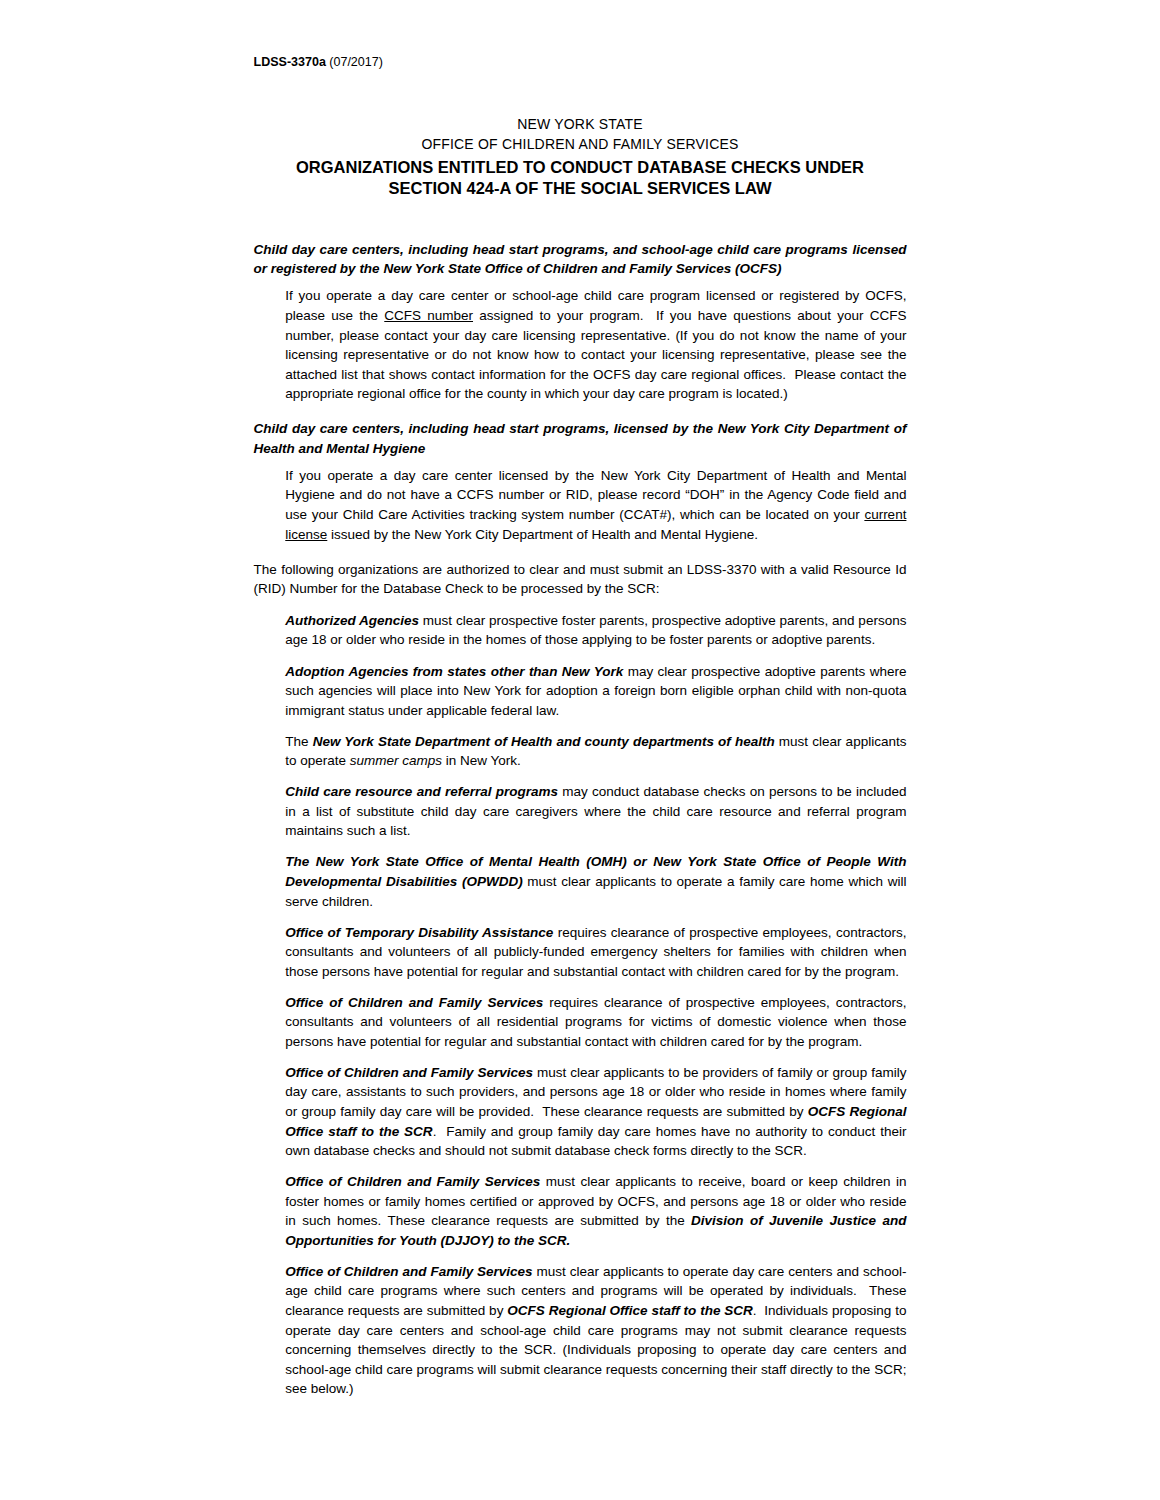LDSS-3370a (07/2017)
NEW YORK STATE
OFFICE OF CHILDREN AND FAMILY SERVICES
ORGANIZATIONS ENTITLED TO CONDUCT DATABASE CHECKS UNDER
SECTION 424-A OF THE SOCIAL SERVICES LAW
Child day care centers, including head start programs, and school-age child care programs licensed or registered by the New York State Office of Children and Family Services (OCFS)
If you operate a day care center or school-age child care program licensed or registered by OCFS, please use the CCFS number assigned to your program. If you have questions about your CCFS number, please contact your day care licensing representative. (If you do not know the name of your licensing representative or do not know how to contact your licensing representative, please see the attached list that shows contact information for the OCFS day care regional offices. Please contact the appropriate regional office for the county in which your day care program is located.)
Child day care centers, including head start programs, licensed by the New York City Department of Health and Mental Hygiene
If you operate a day care center licensed by the New York City Department of Health and Mental Hygiene and do not have a CCFS number or RID, please record “DOH” in the Agency Code field and use your Child Care Activities tracking system number (CCAT#), which can be located on your current license issued by the New York City Department of Health and Mental Hygiene.
The following organizations are authorized to clear and must submit an LDSS-3370 with a valid Resource Id (RID) Number for the Database Check to be processed by the SCR:
Authorized Agencies must clear prospective foster parents, prospective adoptive parents, and persons age 18 or older who reside in the homes of those applying to be foster parents or adoptive parents.
Adoption Agencies from states other than New York may clear prospective adoptive parents where such agencies will place into New York for adoption a foreign born eligible orphan child with non-quota immigrant status under applicable federal law.
The New York State Department of Health and county departments of health must clear applicants to operate summer camps in New York.
Child care resource and referral programs may conduct database checks on persons to be included in a list of substitute child day care caregivers where the child care resource and referral program maintains such a list.
The New York State Office of Mental Health (OMH) or New York State Office of People With Developmental Disabilities (OPWDD) must clear applicants to operate a family care home which will serve children.
Office of Temporary Disability Assistance requires clearance of prospective employees, contractors, consultants and volunteers of all publicly-funded emergency shelters for families with children when those persons have potential for regular and substantial contact with children cared for by the program.
Office of Children and Family Services requires clearance of prospective employees, contractors, consultants and volunteers of all residential programs for victims of domestic violence when those persons have potential for regular and substantial contact with children cared for by the program.
Office of Children and Family Services must clear applicants to be providers of family or group family day care, assistants to such providers, and persons age 18 or older who reside in homes where family or group family day care will be provided. These clearance requests are submitted by OCFS Regional Office staff to the SCR. Family and group family day care homes have no authority to conduct their own database checks and should not submit database check forms directly to the SCR.
Office of Children and Family Services must clear applicants to receive, board or keep children in foster homes or family homes certified or approved by OCFS, and persons age 18 or older who reside in such homes. These clearance requests are submitted by the Division of Juvenile Justice and Opportunities for Youth (DJJOY) to the SCR.
Office of Children and Family Services must clear applicants to operate day care centers and school-age child care programs where such centers and programs will be operated by individuals. These clearance requests are submitted by OCFS Regional Office staff to the SCR. Individuals proposing to operate day care centers and school-age child care programs may not submit clearance requests concerning themselves directly to the SCR. (Individuals proposing to operate day care centers and school-age child care programs will submit clearance requests concerning their staff directly to the SCR; see below.)